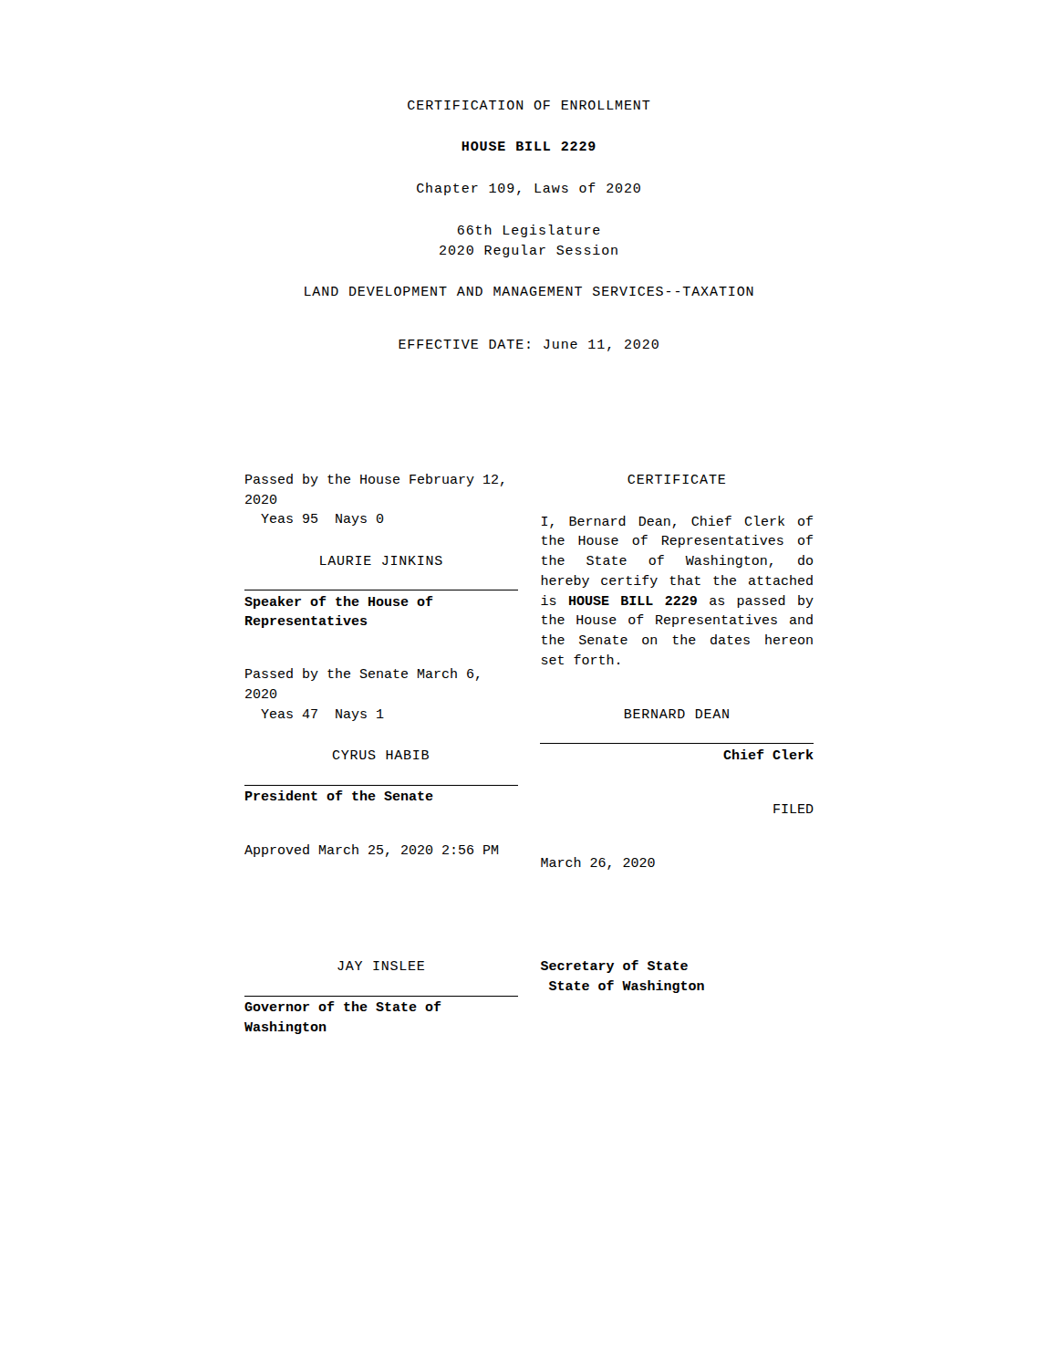CERTIFICATION OF ENROLLMENT
HOUSE BILL 2229
Chapter 109, Laws of 2020
66th Legislature
2020 Regular Session
LAND DEVELOPMENT AND MANAGEMENT SERVICES--TAXATION
EFFECTIVE DATE: June 11, 2020
| Passed by the House February 12, 2020 Yeas 95 Nays 0 LAURIE JINKINS Speaker of the House of Representatives Passed by the Senate March 6, 2020 Yeas 47 Nays 1 CYRUS HABIB President of the Senate Approved March 25, 2020 2:56 PM | | CERTIFICATE I, Bernard Dean, Chief Clerk of the House of Representatives of the State of Washington, do hereby certify that the attached is HOUSE BILL 2229 as passed by the House of Representatives and the Senate on the dates hereon set forth. BERNARD DEAN Chief Clerk FILED March 26, 2020 |
| JAY INSLEE Governor of the State of Washington | | Secretary of State State of Washington |